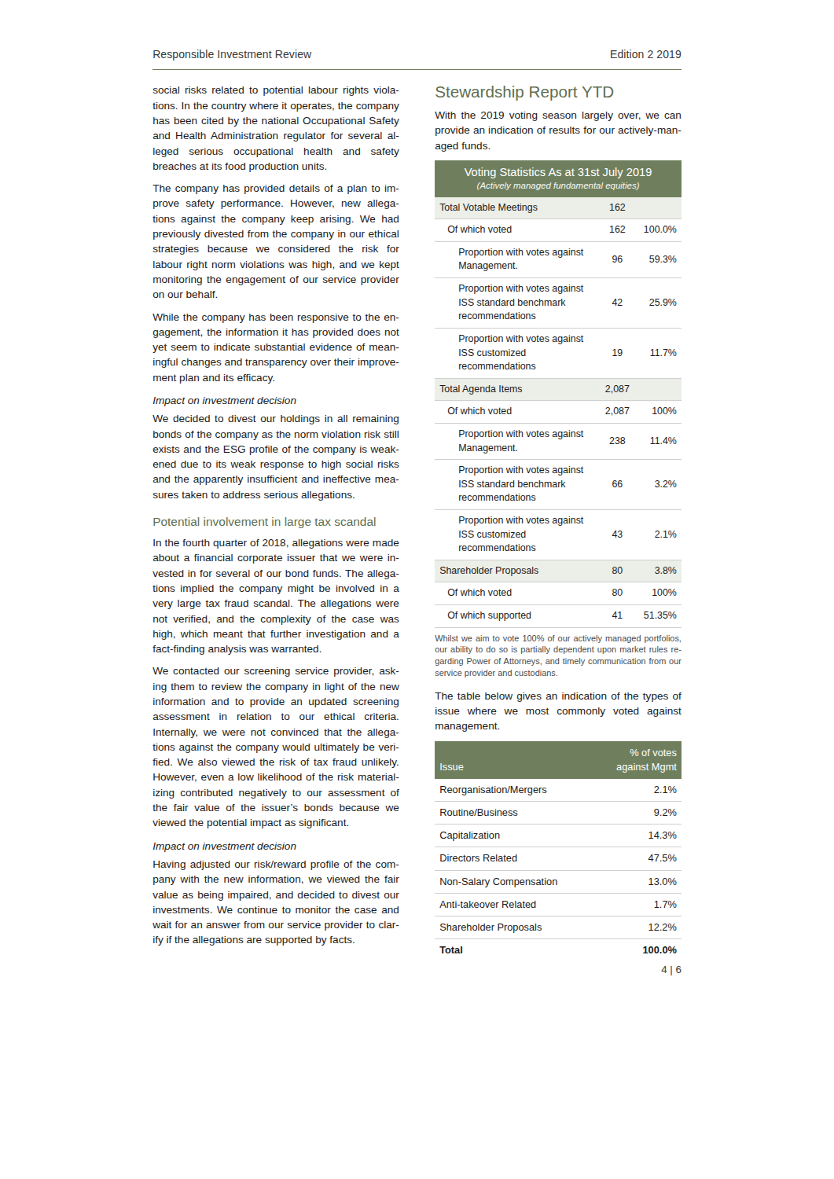Responsible Investment Review
Edition 2 2019
social risks related to potential labour rights violations. In the country where it operates, the company has been cited by the national Occupational Safety and Health Administration regulator for several alleged serious occupational health and safety breaches at its food production units.
The company has provided details of a plan to improve safety performance. However, new allegations against the company keep arising. We had previously divested from the company in our ethical strategies because we considered the risk for labour right norm violations was high, and we kept monitoring the engagement of our service provider on our behalf.
While the company has been responsive to the engagement, the information it has provided does not yet seem to indicate substantial evidence of meaningful changes and transparency over their improvement plan and its efficacy.
Impact on investment decision
We decided to divest our holdings in all remaining bonds of the company as the norm violation risk still exists and the ESG profile of the company is weakened due to its weak response to high social risks and the apparently insufficient and ineffective measures taken to address serious allegations.
Potential involvement in large tax scandal
In the fourth quarter of 2018, allegations were made about a financial corporate issuer that we were invested in for several of our bond funds. The allegations implied the company might be involved in a very large tax fraud scandal. The allegations were not verified, and the complexity of the case was high, which meant that further investigation and a fact-finding analysis was warranted.
We contacted our screening service provider, asking them to review the company in light of the new information and to provide an updated screening assessment in relation to our ethical criteria. Internally, we were not convinced that the allegations against the company would ultimately be verified. We also viewed the risk of tax fraud unlikely. However, even a low likelihood of the risk materializing contributed negatively to our assessment of the fair value of the issuer’s bonds because we viewed the potential impact as significant.
Impact on investment decision
Having adjusted our risk/reward profile of the company with the new information, we viewed the fair value as being impaired, and decided to divest our investments. We continue to monitor the case and wait for an answer from our service provider to clarify if the allegations are supported by facts.
Stewardship Report YTD
With the 2019 voting season largely over, we can provide an indication of results for our actively-managed funds.
Voting Statistics As at 31st July 2019 (Actively managed fundamental equities)
| Total Votable Meetings | 162 | |
| Of which voted | 162 | 100.0% |
| Proportion with votes against Management. | 96 | 59.3% |
| Proportion with votes against ISS standard benchmark recommendations | 42 | 25.9% |
| Proportion with votes against ISS customized recommendations | 19 | 11.7% |
| Total Agenda Items | 2,087 | |
| Of which voted | 2,087 | 100% |
| Proportion with votes against Management. | 238 | 11.4% |
| Proportion with votes against ISS standard benchmark recommendations | 66 | 3.2% |
| Proportion with votes against ISS customized recommendations | 43 | 2.1% |
| Shareholder Proposals | 80 | 3.8% |
| Of which voted | 80 | 100% |
| Of which supported | 41 | 51.35% |
Whilst we aim to vote 100% of our actively managed portfolios, our ability to do so is partially dependent upon market rules regarding Power of Attorneys, and timely communication from our service provider and custodians.
The table below gives an indication of the types of issue where we most commonly voted against management.
| Issue | % of votes against Mgmt |
| --- | --- |
| Reorganisation/Mergers | 2.1% |
| Routine/Business | 9.2% |
| Capitalization | 14.3% |
| Directors Related | 47.5% |
| Non-Salary Compensation | 13.0% |
| Anti-takeover Related | 1.7% |
| Shareholder Proposals | 12.2% |
| Total | 100.0% |
4 | 6